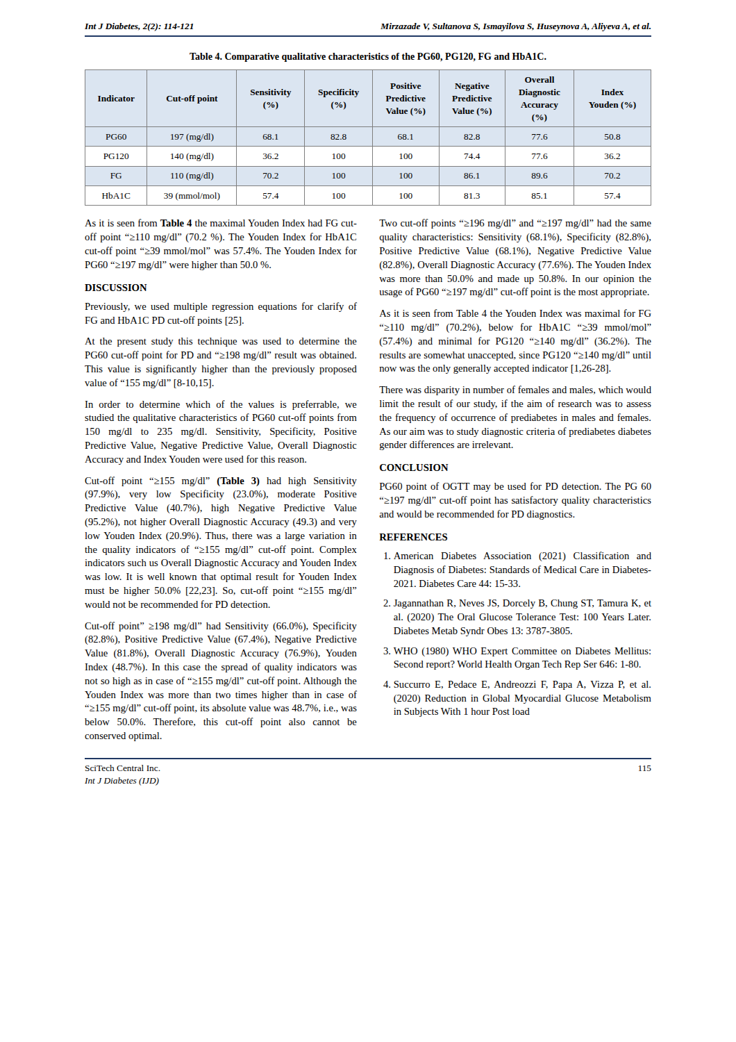Int J Diabetes, 2(2): 114-121
Mirzazade V, Sultanova S, Ismayilova S, Huseynova A, Aliyeva A, et al.
Table 4. Comparative qualitative characteristics of the PG60, PG120, FG and HbA1C.
| Indicator | Cut-off point | Sensitivity (%) | Specificity (%) | Positive Predictive Value (%) | Negative Predictive Value (%) | Overall Diagnostic Accuracy (%) | Index Youden (%) |
| --- | --- | --- | --- | --- | --- | --- | --- |
| PG60 | 197 (mg/dl) | 68.1 | 82.8 | 68.1 | 82.8 | 77.6 | 50.8 |
| PG120 | 140 (mg/dl) | 36.2 | 100 | 100 | 74.4 | 77.6 | 36.2 |
| FG | 110 (mg/dl) | 70.2 | 100 | 100 | 86.1 | 89.6 | 70.2 |
| HbA1C | 39 (mmol/mol) | 57.4 | 100 | 100 | 81.3 | 85.1 | 57.4 |
As it is seen from Table 4 the maximal Youden Index had FG cut-off point “≥110 mg/dl” (70.2 %). The Youden Index for HbA1C cut-off point “≥39 mmol/mol” was 57.4%. The Youden Index for PG60 “≥197 mg/dl” were higher than 50.0 %.
DISCUSSION
Previously, we used multiple regression equations for clarify of FG and HbA1C PD cut-off points [25].
At the present study this technique was used to determine the PG60 cut-off point for PD and “≥198 mg/dl” result was obtained. This value is significantly higher than the previously proposed value of “155 mg/dl” [8-10,15].
In order to determine which of the values is preferrable, we studied the qualitative characteristics of PG60 cut-off points from 150 mg/dl to 235 mg/dl. Sensitivity, Specificity, Positive Predictive Value, Negative Predictive Value, Overall Diagnostic Accuracy and Index Youden were used for this reason.
Cut-off point “≥155 mg/dl” (Table 3) had high Sensitivity (97.9%), very low Specificity (23.0%), moderate Positive Predictive Value (40.7%), high Negative Predictive Value (95.2%), not higher Overall Diagnostic Accuracy (49.3) and very low Youden Index (20.9%). Thus, there was a large variation in the quality indicators of “≥155 mg/dl” cut-off point. Complex indicators such us Overall Diagnostic Accuracy and Youden Index was low. It is well known that optimal result for Youden Index must be higher 50.0% [22,23]. So, cut-off point “≥155 mg/dl” would not be recommended for PD detection.
Cut-off point” ≥198 mg/dl” had Sensitivity (66.0%), Specificity (82.8%), Positive Predictive Value (67.4%), Negative Predictive Value (81.8%), Overall Diagnostic Accuracy (76.9%), Youden Index (48.7%). In this case the spread of quality indicators was not so high as in case of “≥155 mg/dl” cut-off point. Although the Youden Index was more than two times higher than in case of “≥155 mg/dl” cut-off point, its absolute value was 48.7%, i.e., was below 50.0%. Therefore, this cut-off point also cannot be conserved optimal.
Two cut-off points “≥196 mg/dl” and “≥197 mg/dl” had the same quality characteristics: Sensitivity (68.1%), Specificity (82.8%), Positive Predictive Value (68.1%), Negative Predictive Value (82.8%), Overall Diagnostic Accuracy (77.6%). The Youden Index was more than 50.0% and made up 50.8%. In our opinion the usage of PG60 “≥197 mg/dl” cut-off point is the most appropriate.
As it is seen from Table 4 the Youden Index was maximal for FG “≥110 mg/dl” (70.2%), below for HbA1C “≥39 mmol/mol” (57.4%) and minimal for PG120 “≥140 mg/dl” (36.2%). The results are somewhat unaccepted, since PG120 “≥140 mg/dl” until now was the only generally accepted indicator [1,26-28].
There was disparity in number of females and males, which would limit the result of our study, if the aim of research was to assess the frequency of occurrence of prediabetes in males and females. As our aim was to study diagnostic criteria of prediabetes diabetes gender differences are irrelevant.
CONCLUSION
PG60 point of OGTT may be used for PD detection. The PG 60 “≥197 mg/dl” cut-off point has satisfactory quality characteristics and would be recommended for PD diagnostics.
REFERENCES
American Diabetes Association (2021) Classification and Diagnosis of Diabetes: Standards of Medical Care in Diabetes-2021. Diabetes Care 44: 15-33.
Jagannathan R, Neves JS, Dorcely B, Chung ST, Tamura K, et al. (2020) The Oral Glucose Tolerance Test: 100 Years Later. Diabetes Metab Syndr Obes 13: 3787-3805.
WHO (1980) WHO Expert Committee on Diabetes Mellitus: Second report? World Health Organ Tech Rep Ser 646: 1-80.
Succurro E, Pedace E, Andreozzi F, Papa A, Vizza P, et al. (2020) Reduction in Global Myocardial Glucose Metabolism in Subjects With 1 hour Post load
SciTech Central Inc.
Int J Diabetes (IJD)
115